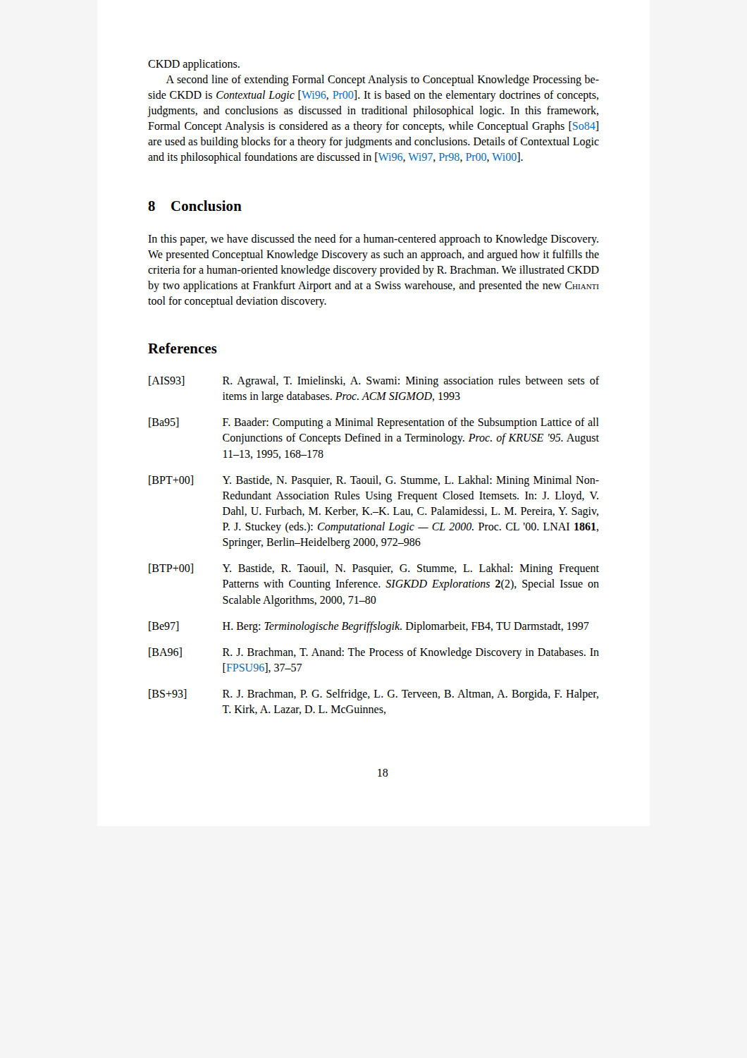CKDD applications.
A second line of extending Formal Concept Analysis to Conceptual Knowledge Processing beside CKDD is Contextual Logic [Wi96, Pr00]. It is based on the elementary doctrines of concepts, judgments, and conclusions as discussed in traditional philosophical logic. In this framework, Formal Concept Analysis is considered as a theory for concepts, while Conceptual Graphs [So84] are used as building blocks for a theory for judgments and conclusions. Details of Contextual Logic and its philosophical foundations are discussed in [Wi96, Wi97, Pr98, Pr00, Wi00].
8 Conclusion
In this paper, we have discussed the need for a human-centered approach to Knowledge Discovery. We presented Conceptual Knowledge Discovery as such an approach, and argued how it fulfills the criteria for a human-oriented knowledge discovery provided by R. Brachman. We illustrated CKDD by two applications at Frankfurt Airport and at a Swiss warehouse, and presented the new Chianti tool for conceptual deviation discovery.
References
[AIS93]
R. Agrawal, T. Imielinski, A. Swami: Mining association rules between sets of items in large databases. Proc. ACM SIGMOD, 1993
[Ba95]
F. Baader: Computing a Minimal Representation of the Subsumption Lattice of all Conjunctions of Concepts Defined in a Terminology. Proc. of KRUSE '95. August 11–13, 1995, 168–178
[BPT+00]
Y. Bastide, N. Pasquier, R. Taouil, G. Stumme, L. Lakhal: Mining Minimal Non-Redundant Association Rules Using Frequent Closed Itemsets. In: J. Lloyd, V. Dahl, U. Furbach, M. Kerber, K.–K. Lau, C. Palamidessi, L. M. Pereira, Y. Sagiv, P. J. Stuckey (eds.): Computational Logic — CL 2000. Proc. CL '00. LNAI 1861, Springer, Berlin–Heidelberg 2000, 972–986
[BTP+00]
Y. Bastide, R. Taouil, N. Pasquier, G. Stumme, L. Lakhal: Mining Frequent Patterns with Counting Inference. SIGKDD Explorations 2(2), Special Issue on Scalable Algorithms, 2000, 71–80
[Be97]
H. Berg: Terminologische Begriffslogik. Diplomarbeit, FB4, TU Darmstadt, 1997
[BA96]
R. J. Brachman, T. Anand: The Process of Knowledge Discovery in Databases. In [FPSU96], 37–57
[BS+93]
R. J. Brachman, P. G. Selfridge, L. G. Terveen, B. Altman, A. Borgida, F. Halper, T. Kirk, A. Lazar, D. L. McGuinnes,
18